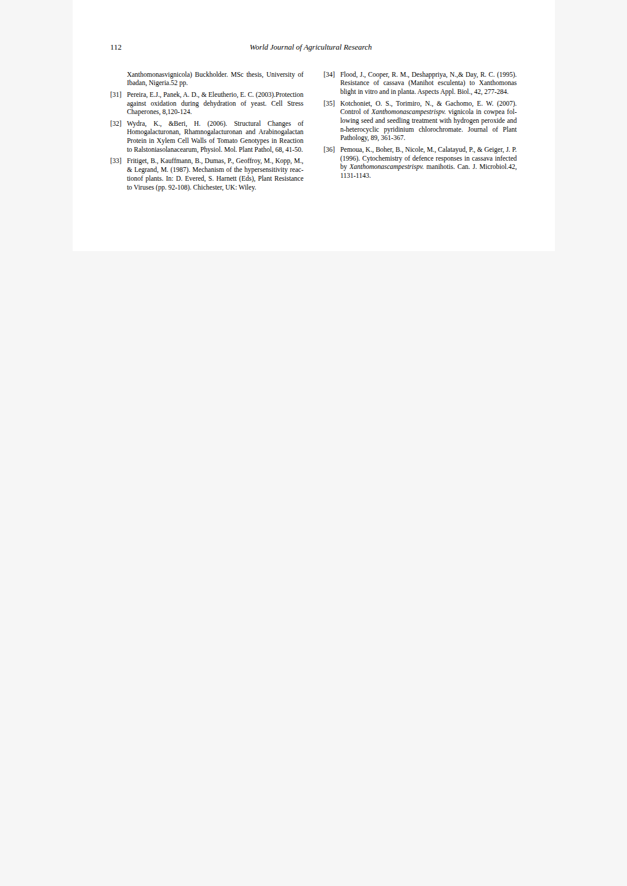112
World Journal of Agricultural Research
Xanthomonasvignicola) Buckholder. MSc thesis, University of Ibadan, Nigeria.52 pp.
[31] Pereira, E.J., Panek, A. D., & Eleutherio, E. C. (2003).Protection against oxidation during dehydration of yeast. Cell Stress Chaperones, 8,120-124.
[32] Wydra, K., &Beri, H. (2006). Structural Changes of Homogalacturonan, Rhamnogalacturonan and Arabinogalactan Protein in Xylem Cell Walls of Tomato Genotypes in Reaction to Ralstoniasolanacearum, Physiol. Mol. Plant Pathol, 68, 41-50.
[33] Fritiget, B., Kauffmann, B., Dumas, P., Geoffroy, M., Kopp, M., & Legrand, M. (1987). Mechanism of the hypersensitivity reactionof plants. In: D. Evered, S. Harnett (Eds), Plant Resistance to Viruses (pp. 92-108). Chichester, UK: Wiley.
[34] Flood, J., Cooper, R. M., Deshappriya, N.,& Day, R. C. (1995). Resistance of cassava (Manihot esculenta) to Xanthomonas blight in vitro and in planta. Aspects Appl. Biol., 42, 277-284.
[35] Kotchoniet, O. S., Torimiro, N., & Gachomo, E. W. (2007). Control of Xanthomonascampestrispv. vignicola in cowpea following seed and seedling treatment with hydrogen peroxide and n-heterocyclic pyridinium chlorochromate. Journal of Plant Pathology, 89, 361-367.
[36] Pemoua, K., Boher, B., Nicole, M., Calatayud, P., & Geiger, J. P. (1996). Cytochemistry of defence responses in cassava infected by Xanthomonascampestrispv. manihotis. Can. J. Microbiol.42, 1131-1143.